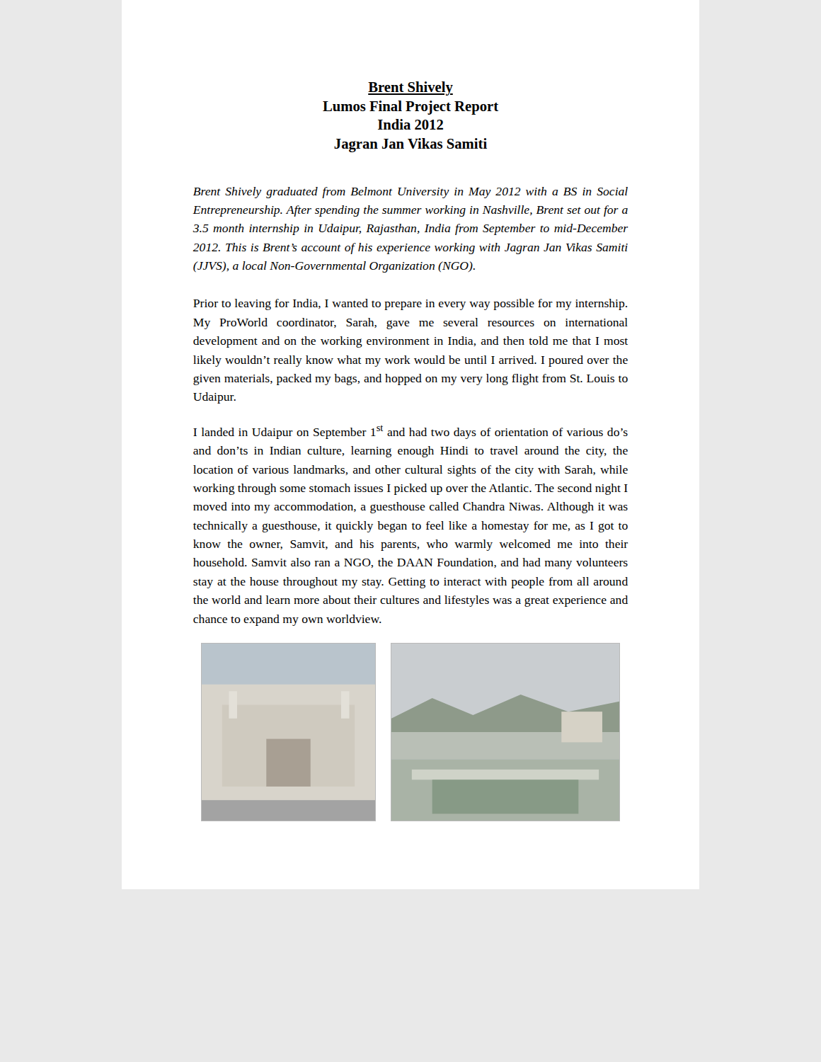Brent Shively
Lumos Final Project Report
India 2012
Jagran Jan Vikas Samiti
Brent Shively graduated from Belmont University in May 2012 with a BS in Social Entrepreneurship. After spending the summer working in Nashville, Brent set out for a 3.5 month internship in Udaipur, Rajasthan, India from September to mid-December 2012. This is Brent’s account of his experience working with Jagran Jan Vikas Samiti (JJVS), a local Non-Governmental Organization (NGO).
Prior to leaving for India, I wanted to prepare in every way possible for my internship. My ProWorld coordinator, Sarah, gave me several resources on international development and on the working environment in India, and then told me that I most likely wouldn’t really know what my work would be until I arrived. I poured over the given materials, packed my bags, and hopped on my very long flight from St. Louis to Udaipur.
I landed in Udaipur on September 1st and had two days of orientation of various do’s and don’ts in Indian culture, learning enough Hindi to travel around the city, the location of various landmarks, and other cultural sights of the city with Sarah, while working through some stomach issues I picked up over the Atlantic. The second night I moved into my accommodation, a guesthouse called Chandra Niwas. Although it was technically a guesthouse, it quickly began to feel like a homestay for me, as I got to know the owner, Samvit, and his parents, who warmly welcomed me into their household. Samvit also ran a NGO, the DAAN Foundation, and had many volunteers stay at the house throughout my stay. Getting to interact with people from all around the world and learn more about their cultures and lifestyles was a great experience and chance to expand my own worldview.